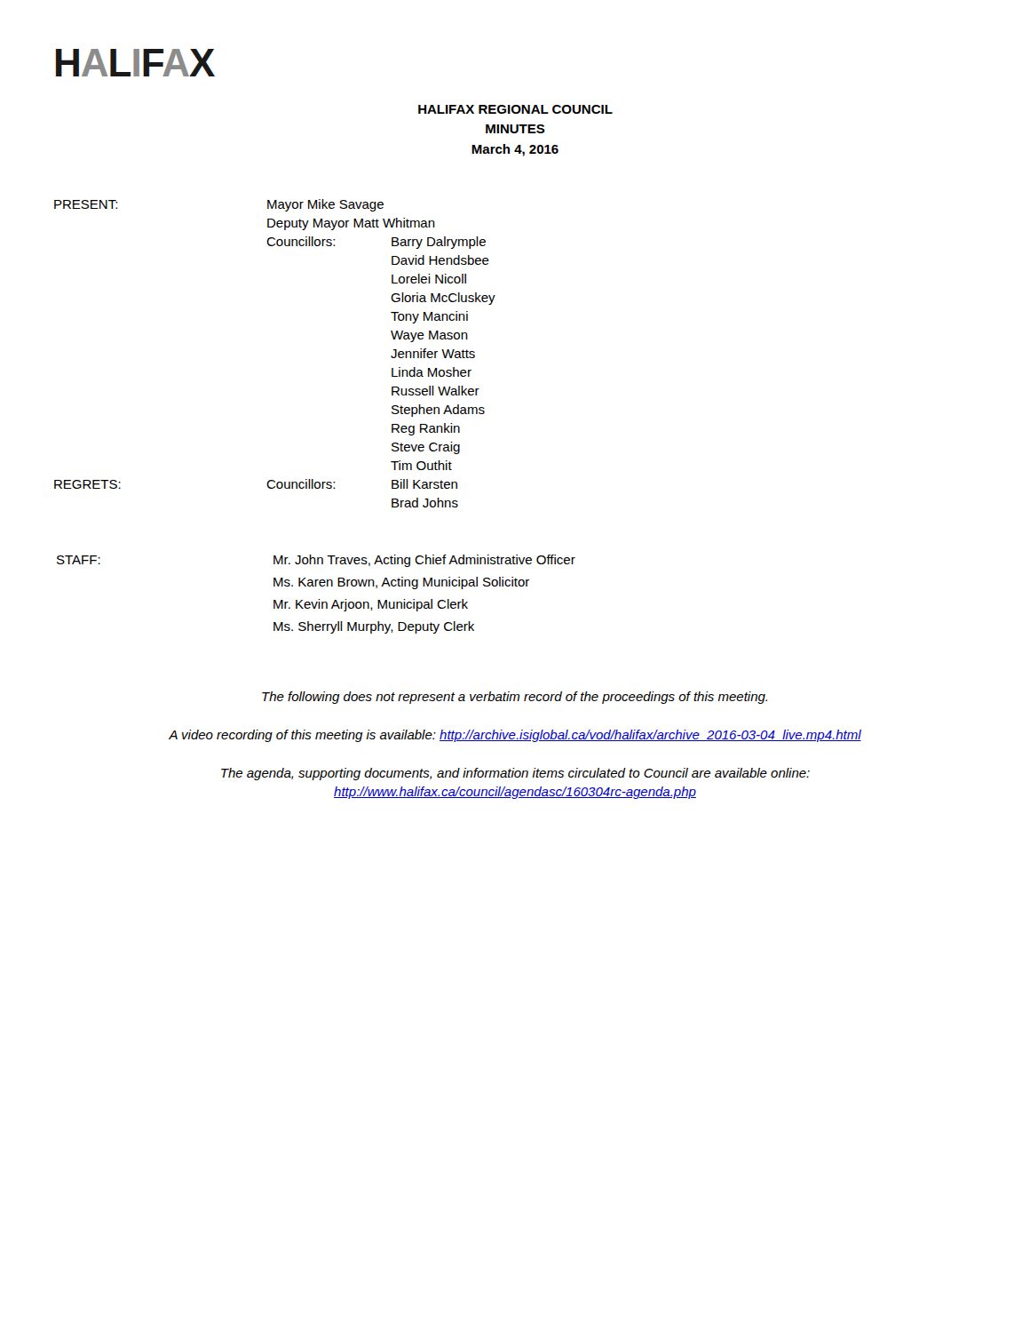HALIFAX
HALIFAX REGIONAL COUNCIL
MINUTES
March 4, 2016
| PRESENT: | Mayor Mike Savage |
| | Deputy Mayor Matt Whitman |
| | Councillors: | Barry Dalrymple |
| | | David Hendsbee |
| | | Lorelei Nicoll |
| | | Gloria McCluskey |
| | | Tony Mancini |
| | | Waye Mason |
| | | Jennifer Watts |
| | | Linda Mosher |
| | | Russell Walker |
| | | Stephen Adams |
| | | Reg Rankin |
| | | Steve Craig |
| | | Tim Outhit |
| REGRETS: | Councillors: | Bill Karsten |
| | | Brad Johns |
| STAFF: | Mr. John Traves, Acting Chief Administrative Officer |
| | Ms. Karen Brown, Acting Municipal Solicitor |
| | Mr. Kevin Arjoon, Municipal Clerk |
| | Ms. Sherryll Murphy, Deputy Clerk |
The following does not represent a verbatim record of the proceedings of this meeting.
A video recording of this meeting is available: http://archive.isiglobal.ca/vod/halifax/archive_2016-03-04_live.mp4.html
The agenda, supporting documents, and information items circulated to Council are available online:
http://www.halifax.ca/council/agendasc/160304rc-agenda.php